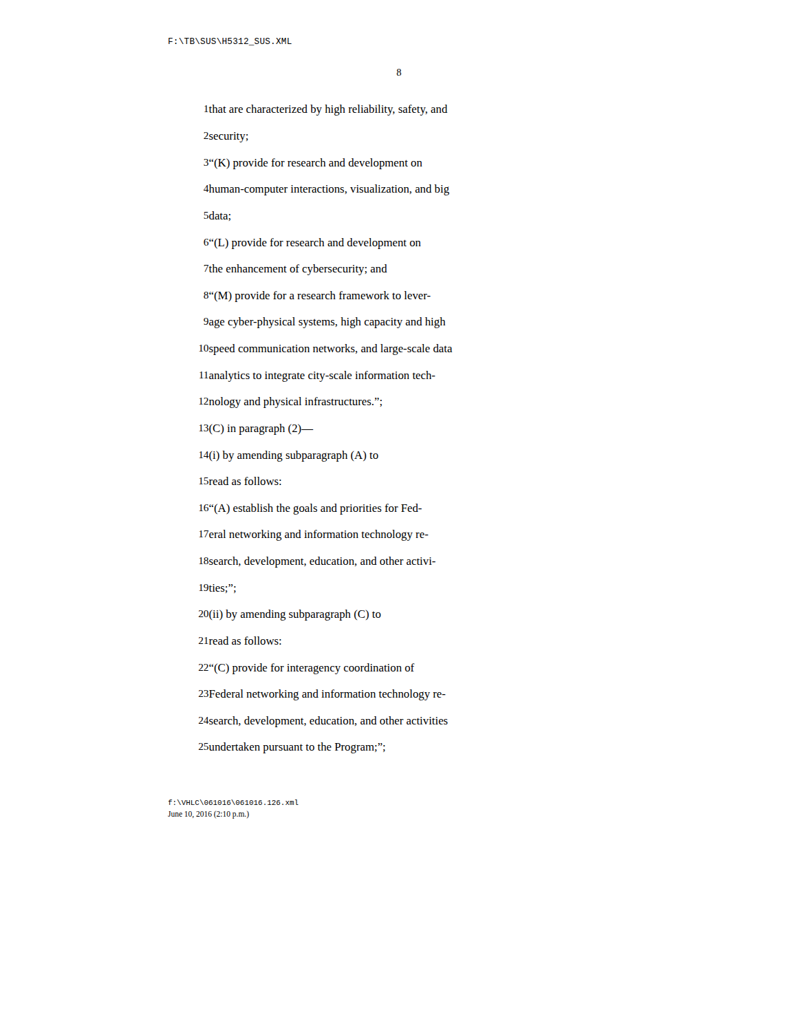F:\TB\SUS\H5312_SUS.XML
8
| 1 | that are characterized by high reliability, safety, and |
| 2 | security; |
| 3 | “(K) provide for research and development on |
| 4 | human-computer interactions, visualization, and big |
| 5 | data; |
| 6 | “(L) provide for research and development on |
| 7 | the enhancement of cybersecurity; and |
| 8 | “(M) provide for a research framework to lever- |
| 9 | age cyber-physical systems, high capacity and high |
| 10 | speed communication networks, and large-scale data |
| 11 | analytics to integrate city-scale information tech- |
| 12 | nology and physical infrastructures.”; |
| 13 | (C) in paragraph (2)— |
| 14 | (i) by amending subparagraph (A) to |
| 15 | read as follows: |
| 16 | “(A) establish the goals and priorities for Fed- |
| 17 | eral networking and information technology re- |
| 18 | search, development, education, and other activi- |
| 19 | ties;”; |
| 20 | (ii) by amending subparagraph (C) to |
| 21 | read as follows: |
| 22 | “(C) provide for interagency coordination of |
| 23 | Federal networking and information technology re- |
| 24 | search, development, education, and other activities |
| 25 | undertaken pursuant to the Program;”; |
f:\VHLC\061016\061016.126.xml
June 10, 2016 (2:10 p.m.)